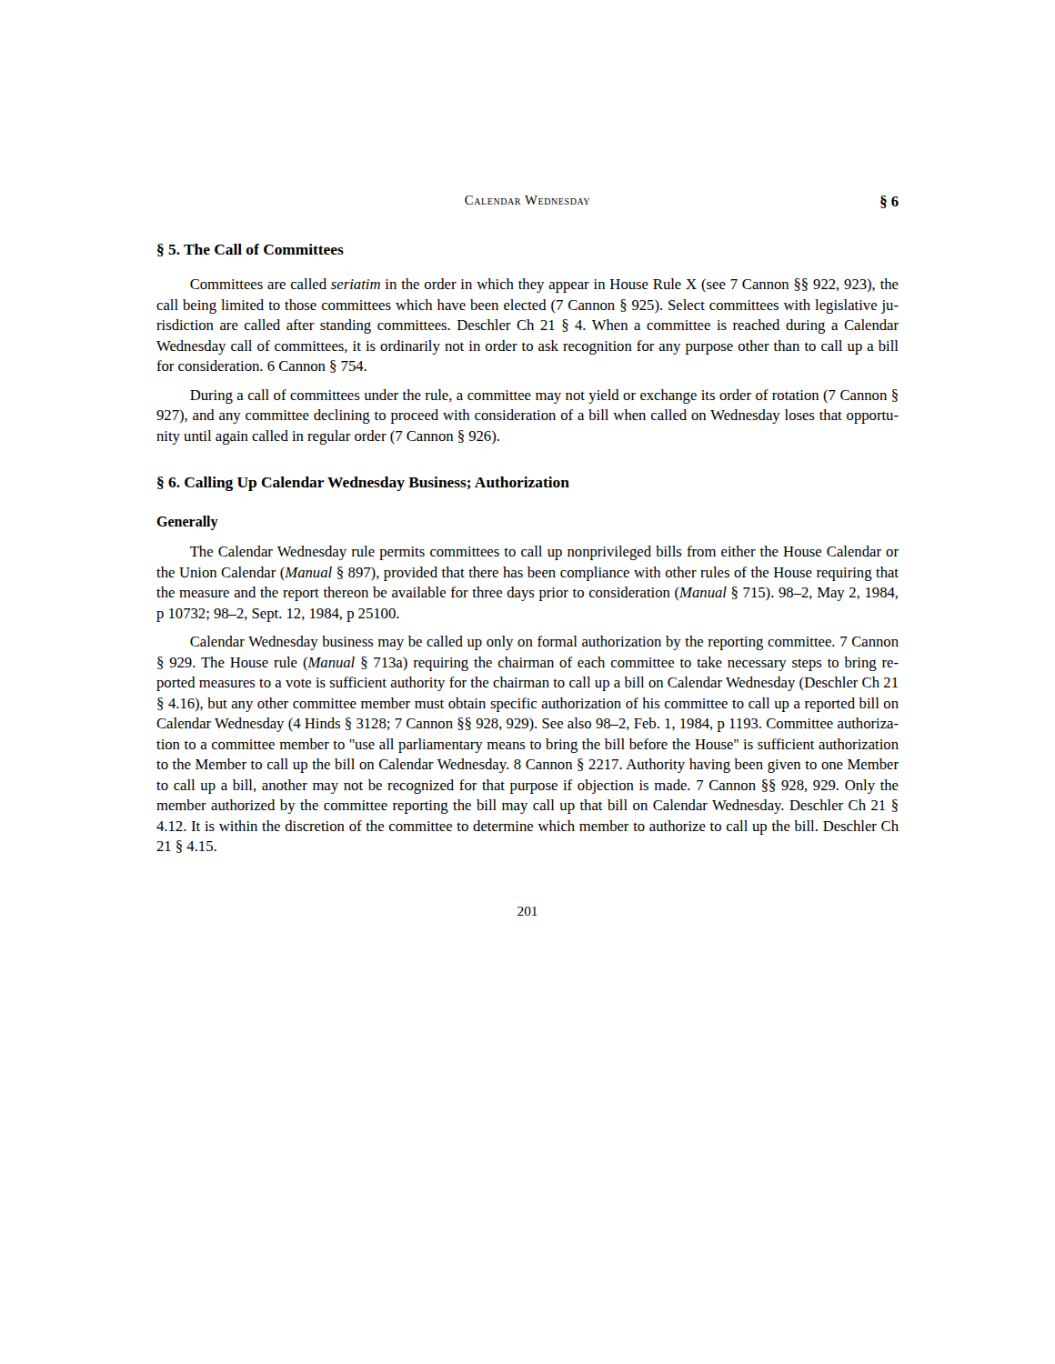Calendar Wednesday § 6
§ 5. The Call of Committees
Committees are called seriatim in the order in which they appear in House Rule X (see 7 Cannon §§ 922, 923), the call being limited to those committees which have been elected (7 Cannon § 925). Select committees with legislative jurisdiction are called after standing committees. Deschler Ch 21 § 4. When a committee is reached during a Calendar Wednesday call of committees, it is ordinarily not in order to ask recognition for any purpose other than to call up a bill for consideration. 6 Cannon § 754.
During a call of committees under the rule, a committee may not yield or exchange its order of rotation (7 Cannon § 927), and any committee declining to proceed with consideration of a bill when called on Wednesday loses that opportunity until again called in regular order (7 Cannon § 926).
§ 6. Calling Up Calendar Wednesday Business; Authorization
Generally
The Calendar Wednesday rule permits committees to call up nonprivileged bills from either the House Calendar or the Union Calendar (Manual § 897), provided that there has been compliance with other rules of the House requiring that the measure and the report thereon be available for three days prior to consideration (Manual § 715). 98–2, May 2, 1984, p 10732; 98–2, Sept. 12, 1984, p 25100.
Calendar Wednesday business may be called up only on formal authorization by the reporting committee. 7 Cannon § 929. The House rule (Manual § 713a) requiring the chairman of each committee to take necessary steps to bring reported measures to a vote is sufficient authority for the chairman to call up a bill on Calendar Wednesday (Deschler Ch 21 § 4.16), but any other committee member must obtain specific authorization of his committee to call up a reported bill on Calendar Wednesday (4 Hinds § 3128; 7 Cannon §§ 928, 929). See also 98–2, Feb. 1, 1984, p 1193. Committee authorization to a committee member to ''use all parliamentary means to bring the bill before the House'' is sufficient authorization to the Member to call up the bill on Calendar Wednesday. 8 Cannon § 2217. Authority having been given to one Member to call up a bill, another may not be recognized for that purpose if objection is made. 7 Cannon §§ 928, 929. Only the member authorized by the committee reporting the bill may call up that bill on Calendar Wednesday. Deschler Ch 21 § 4.12. It is within the discretion of the committee to determine which member to authorize to call up the bill. Deschler Ch 21 § 4.15.
201